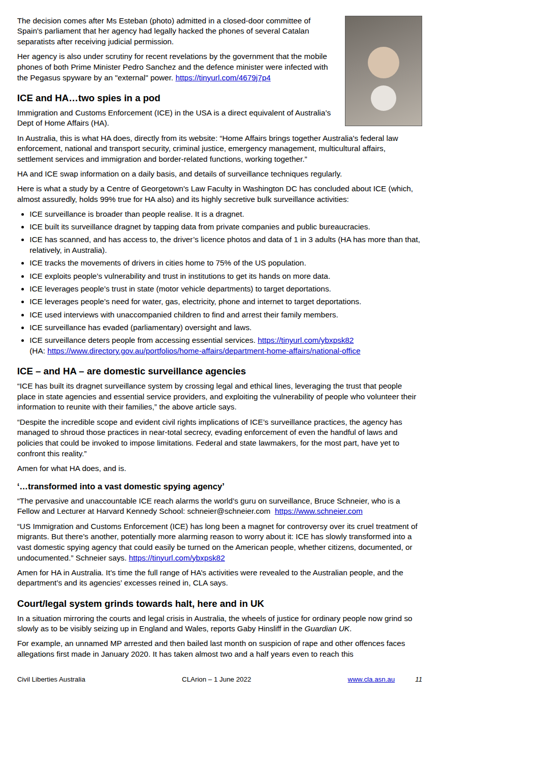The decision comes after Ms Esteban (photo) admitted in a closed-door committee of Spain's parliament that her agency had legally hacked the phones of several Catalan separatists after receiving judicial permission.
Her agency is also under scrutiny for recent revelations by the government that the mobile phones of both Prime Minister Pedro Sanchez and the defence minister were infected with the Pegasus spyware by an "external" power. https://tinyurl.com/4679j7p4
ICE and HA…two spies in a pod
Immigration and Customs Enforcement (ICE) in the USA is a direct equivalent of Australia’s Dept of Home Affairs (HA).
In Australia, this is what HA does, directly from its website: “Home Affairs brings together Australia's federal law enforcement, national and transport security, criminal justice, emergency management, multicultural affairs, settlement services and immigration and border-related functions, working together.”
HA and ICE swap information on a daily basis, and details of surveillance techniques regularly.
Here is what a study by a Centre of Georgetown's Law Faculty in Washington DC has concluded about ICE (which, almost assuredly, holds 99% true for HA also) and its highly secretive bulk surveillance activities:
ICE surveillance is broader than people realise. It is a dragnet.
ICE built its surveillance dragnet by tapping data from private companies and public bureaucracies.
ICE has scanned, and has access to, the driver’s licence photos and data of 1 in 3 adults (HA has more than that, relatively, in Australia).
ICE tracks the movements of drivers in cities home to 75% of the US population.
ICE exploits people’s vulnerability and trust in institutions to get its hands on more data.
ICE leverages people’s trust in state (motor vehicle departments) to target deportations.
ICE leverages people’s need for water, gas, electricity, phone and internet to target deportations.
ICE used interviews with unaccompanied children to find and arrest their family members.
ICE surveillance has evaded (parliamentary) oversight and laws.
ICE surveillance deters people from accessing essential services. https://tinyurl.com/ybxpsk82
(HA: https://www.directory.gov.au/portfolios/home-affairs/department-home-affairs/national-office
ICE – and HA – are domestic surveillance agencies
“ICE has built its dragnet surveillance system by crossing legal and ethical lines, leveraging the trust that people place in state agencies and essential service providers, and exploiting the vulnerability of people who volunteer their information to reunite with their families,” the above article says.
“Despite the incredible scope and evident civil rights implications of ICE’s surveillance practices, the agency has managed to shroud those practices in near-total secrecy, evading enforcement of even the handful of laws and policies that could be invoked to impose limitations. Federal and state lawmakers, for the most part, have yet to confront this reality.”
Amen for what HA does, and is.
‘…transformed into a vast domestic spying agency’
“The pervasive and unaccountable ICE reach alarms the world’s guru on surveillance, Bruce Schneier, who is a Fellow and Lecturer at Harvard Kennedy School: schneier@schneier.com https://www.schneier.com
“US Immigration and Customs Enforcement (ICE) has long been a magnet for controversy over its cruel treatment of migrants. But there’s another, potentially more alarming reason to worry about it: ICE has slowly transformed into a vast domestic spying agency that could easily be turned on the American people, whether citizens, documented, or undocumented.” Schneier says. https://tinyurl.com/ybxpsk82
Amen for HA in Australia. It’s time the full range of HA’s activities were revealed to the Australian people, and the department’s and its agencies’ excesses reined in, CLA says.
Court/legal system grinds towards halt, here and in UK
In a situation mirroring the courts and legal crisis in Australia, the wheels of justice for ordinary people now grind so slowly as to be visibly seizing up in England and Wales, reports Gaby Hinsliff in the Guardian UK.
For example, an unnamed MP arrested and then bailed last month on suspicion of rape and other offences faces allegations first made in January 2020. It has taken almost two and a half years even to reach this
Civil Liberties Australia
CLArion – 1 June 2022
www.cla.asn.au
11